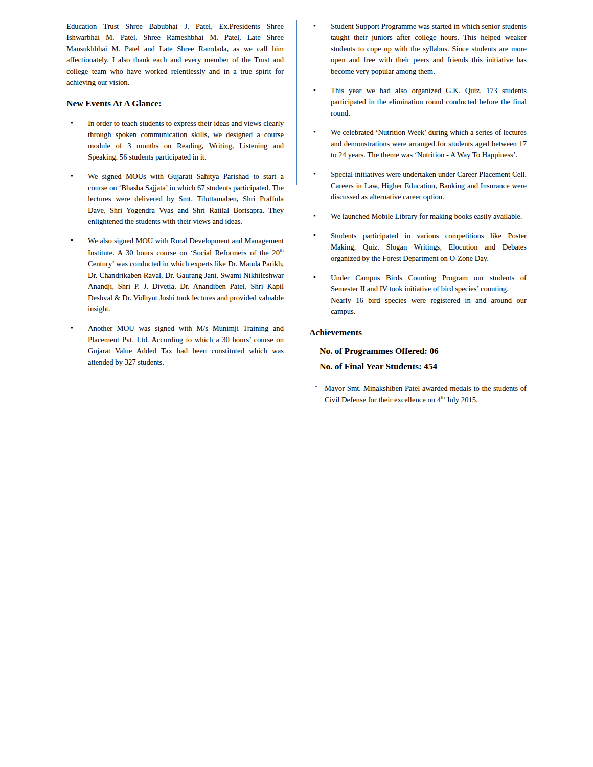Education Trust Shree Babubhai J. Patel, Ex.Presidents Shree Ishwarbhai M. Patel, Shree Rameshbhai M. Patel, Late Shree Mansukhbhai M. Patel and Late Shree Ramdada, as we call him affectionately. I also thank each and every member of the Trust and college team who have worked relentlessly and in a true spirit for achieving our vision.
New Events At A Glance:
In order to teach students to express their ideas and views clearly through spoken communication skills, we designed a course module of 3 months on Reading, Writing, Listening and Speaking. 56 students participated in it.
We signed MOUs with Gujarati Sahitya Parishad to start a course on ‘Bhasha Sajjata’ in which 67 students participated. The lectures were delivered by Smt. Tilottamaben, Shri Praffula Dave, Shri Yogendra Vyas and Shri Ratilal Borisapra. They enlightened the students with their views and ideas.
We also signed MOU with Rural Development and Management Institute. A 30 hours course on ‘Social Reformers of the 20th Century’ was conducted in which experts like Dr. Manda Parikh, Dr. Chandrikaben Raval, Dr. Gaurang Jani, Swami Nikhileshwar Anandji, Shri P. J. Divetia, Dr. Anandiben Patel, Shri Kapil Deshval & Dr. Vidhyut Joshi took lectures and provided valuable insight.
Another MOU was signed with M/s Munimji Training and Placement Pvt. Ltd. According to which a 30 hours’ course on Gujarat Value Added Tax had been constituted which was attended by 327 students.
Student Support Programme was started in which senior students taught their juniors after college hours. This helped weaker students to cope up with the syllabus. Since students are more open and free with their peers and friends this initiative has become very popular among them.
This year we had also organized G.K. Quiz. 173 students participated in the elimination round conducted before the final round.
We celebrated ‘Nutrition Week’ during which a series of lectures and demonstrations were arranged for students aged between 17 to 24 years. The theme was ‘Nutrition - A Way To Happiness’.
Special initiatives were undertaken under Career Placement Cell. Careers in Law, Higher Education, Banking and Insurance were discussed as alternative career option.
We launched Mobile Library for making books easily available.
Students participated in various competitions like Poster Making, Quiz, Slogan Writings, Elocution and Debates organized by the Forest Department on O-Zone Day.
Under Campus Birds Counting Program our students of Semester II and IV took initiative of bird species’ counting.
Nearly 16 bird species were registered in and around our campus.
Achievements
No. of Programmes Offered: 06
No. of Final Year Students: 454
Mayor Smt. Minakshiben Patel awarded medals to the students of Civil Defense for their excellence on 4th July 2015.